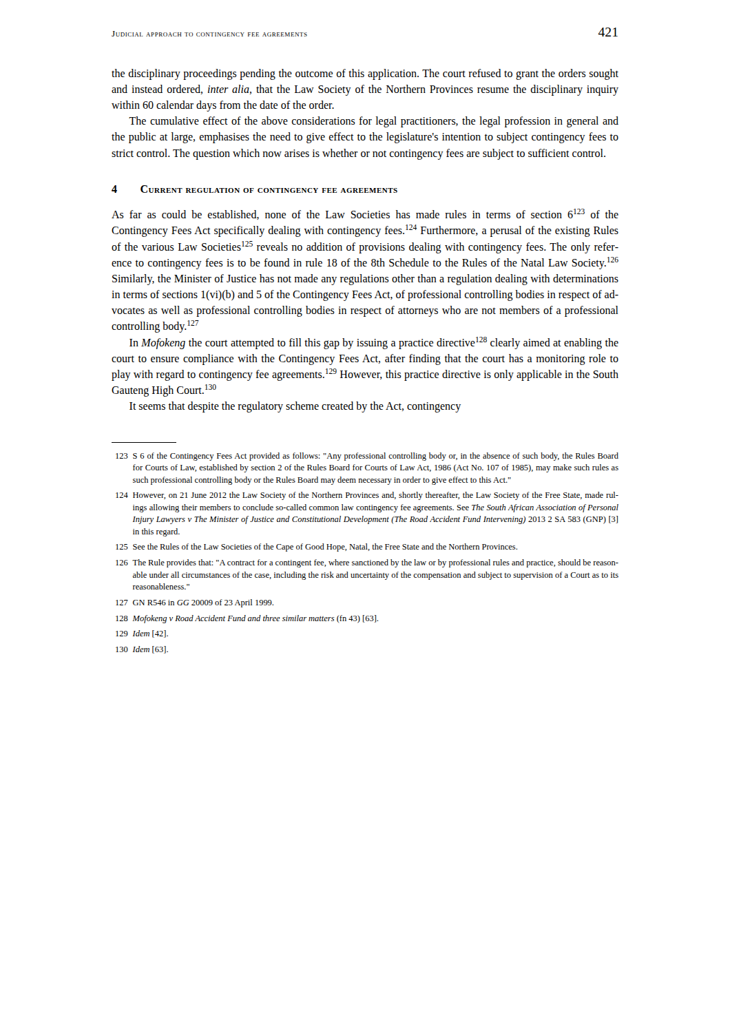Judicial approach to contingency fee agreements 421
the disciplinary proceedings pending the outcome of this application. The court refused to grant the orders sought and instead ordered, inter alia, that the Law Society of the Northern Provinces resume the disciplinary inquiry within 60 calendar days from the date of the order.
The cumulative effect of the above considerations for legal practitioners, the legal profession in general and the public at large, emphasises the need to give effect to the legislature's intention to subject contingency fees to strict control. The question which now arises is whether or not contingency fees are subject to sufficient control.
4 Current regulation of contingency fee agreements
As far as could be established, none of the Law Societies has made rules in terms of section 6123 of the Contingency Fees Act specifically dealing with contingency fees.124 Furthermore, a perusal of the existing Rules of the various Law Societies125 reveals no addition of provisions dealing with contingency fees. The only reference to contingency fees is to be found in rule 18 of the 8th Schedule to the Rules of the Natal Law Society.126 Similarly, the Minister of Justice has not made any regulations other than a regulation dealing with determinations in terms of sections 1(vi)(b) and 5 of the Contingency Fees Act, of professional controlling bodies in respect of advocates as well as professional controlling bodies in respect of attorneys who are not members of a professional controlling body.127
In Mofokeng the court attempted to fill this gap by issuing a practice directive128 clearly aimed at enabling the court to ensure compliance with the Contingency Fees Act, after finding that the court has a monitoring role to play with regard to contingency fee agreements.129 However, this practice directive is only applicable in the South Gauteng High Court.130
It seems that despite the regulatory scheme created by the Act, contingency
123 S 6 of the Contingency Fees Act provided as follows: "Any professional controlling body or, in the absence of such body, the Rules Board for Courts of Law, established by section 2 of the Rules Board for Courts of Law Act, 1986 (Act No. 107 of 1985), may make such rules as such professional controlling body or the Rules Board may deem necessary in order to give effect to this Act."
124 However, on 21 June 2012 the Law Society of the Northern Provinces and, shortly thereafter, the Law Society of the Free State, made rulings allowing their members to conclude so-called common law contingency fee agreements. See The South African Association of Personal Injury Lawyers v The Minister of Justice and Constitutional Development (The Road Accident Fund Intervening) 2013 2 SA 583 (GNP) [3] in this regard.
125 See the Rules of the Law Societies of the Cape of Good Hope, Natal, the Free State and the Northern Provinces.
126 The Rule provides that: "A contract for a contingent fee, where sanctioned by the law or by professional rules and practice, should be reasonable under all circumstances of the case, including the risk and uncertainty of the compensation and subject to supervision of a Court as to its reasonableness."
127 GN R546 in GG 20009 of 23 April 1999.
128 Mofokeng v Road Accident Fund and three similar matters (fn 43) [63].
129 Idem [42].
130 Idem [63].